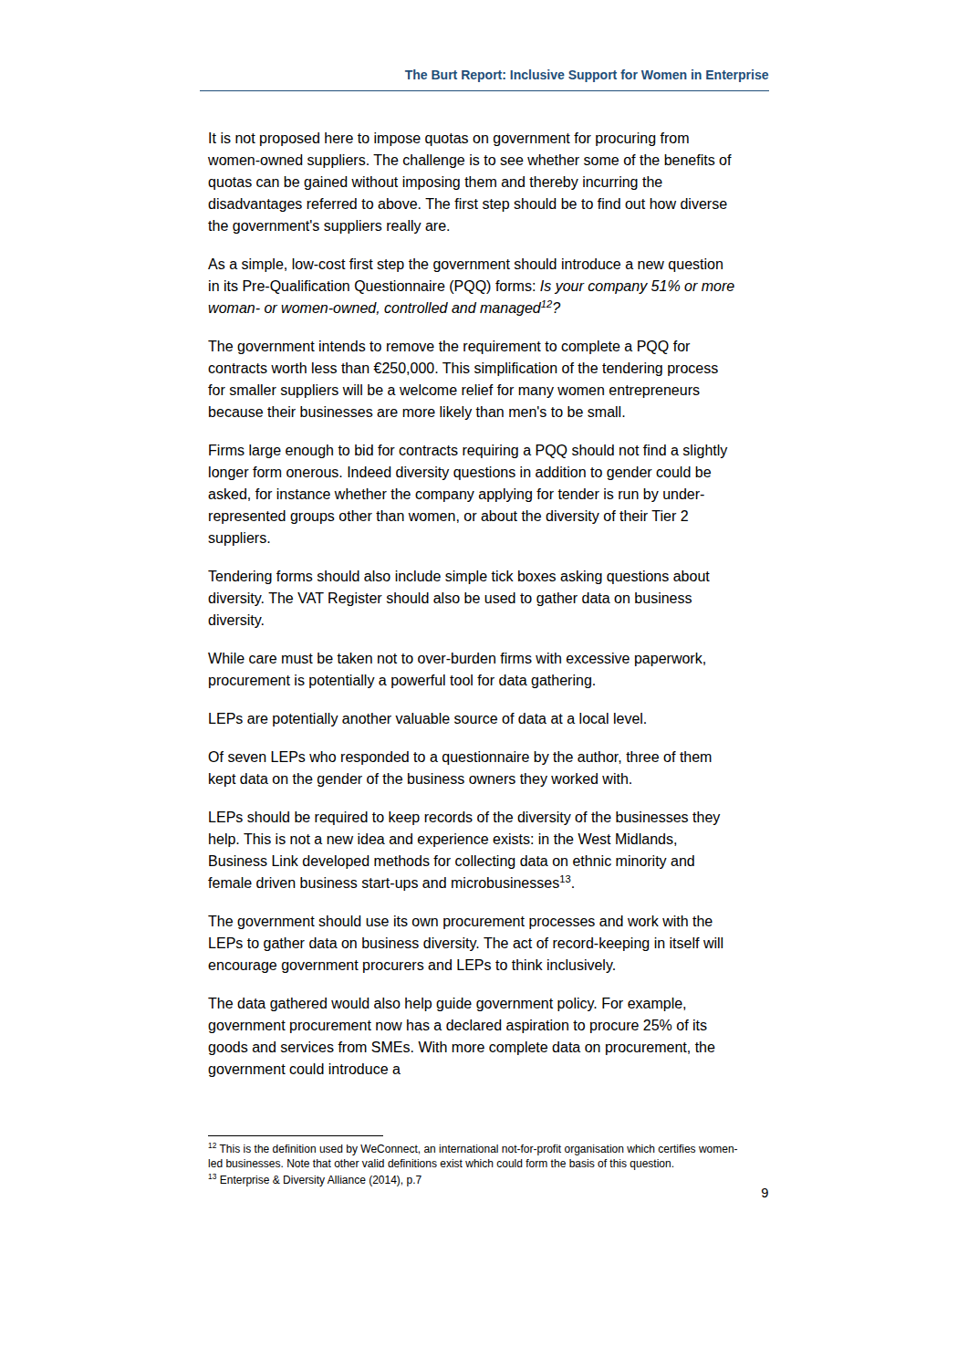The Burt Report: Inclusive Support for Women in Enterprise
It is not proposed here to impose quotas on government for procuring from women-owned suppliers. The challenge is to see whether some of the benefits of quotas can be gained without imposing them and thereby incurring the disadvantages referred to above. The first step should be to find out how diverse the government's suppliers really are.
As a simple, low-cost first step the government should introduce a new question in its Pre-Qualification Questionnaire (PQQ) forms: Is your company 51% or more woman- or women-owned, controlled and managed12?
The government intends to remove the requirement to complete a PQQ for contracts worth less than €250,000. This simplification of the tendering process for smaller suppliers will be a welcome relief for many women entrepreneurs because their businesses are more likely than men's to be small.
Firms large enough to bid for contracts requiring a PQQ should not find a slightly longer form onerous. Indeed diversity questions in addition to gender could be asked, for instance whether the company applying for tender is run by under-represented groups other than women, or about the diversity of their Tier 2 suppliers.
Tendering forms should also include simple tick boxes asking questions about diversity. The VAT Register should also be used to gather data on business diversity.
While care must be taken not to over-burden firms with excessive paperwork, procurement is potentially a powerful tool for data gathering.
LEPs are potentially another valuable source of data at a local level.
Of seven LEPs who responded to a questionnaire by the author, three of them kept data on the gender of the business owners they worked with.
LEPs should be required to keep records of the diversity of the businesses they help. This is not a new idea and experience exists: in the West Midlands, Business Link developed methods for collecting data on ethnic minority and female driven business start-ups and microbusinesses13.
The government should use its own procurement processes and work with the LEPs to gather data on business diversity. The act of record-keeping in itself will encourage government procurers and LEPs to think inclusively.
The data gathered would also help guide government policy. For example, government procurement now has a declared aspiration to procure 25% of its goods and services from SMEs. With more complete data on procurement, the government could introduce a
12 This is the definition used by WeConnect, an international not-for-profit organisation which certifies women-led businesses. Note that other valid definitions exist which could form the basis of this question.
13 Enterprise & Diversity Alliance (2014), p.7
9